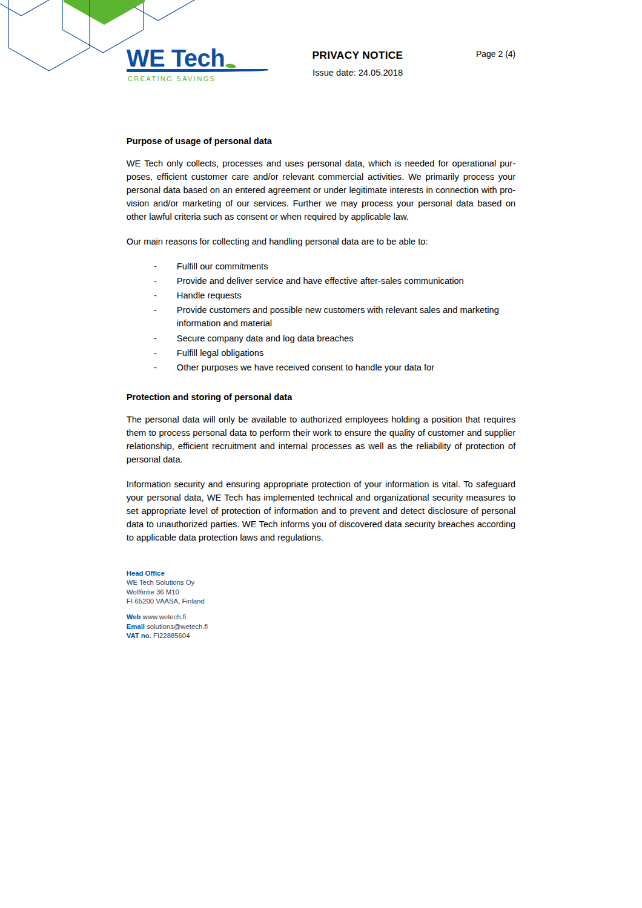WE Tech
CREATING SAVINGS
PRIVACY NOTICE
Issue date: 24.05.2018
Page 2 (4)
Purpose of usage of personal data
WE Tech only collects, processes and uses personal data, which is needed for operational purposes, efficient customer care and/or relevant commercial activities. We primarily process your personal data based on an entered agreement or under legitimate interests in connection with provision and/or marketing of our services. Further we may process your personal data based on other lawful criteria such as consent or when required by applicable law.
Our main reasons for collecting and handling personal data are to be able to:
Fulfill our commitments
Provide and deliver service and have effective after-sales communication
Handle requests
Provide customers and possible new customers with relevant sales and marketing information and material
Secure company data and log data breaches
Fulfill legal obligations
Other purposes we have received consent to handle your data for
Protection and storing of personal data
The personal data will only be available to authorized employees holding a position that requires them to process personal data to perform their work to ensure the quality of customer and supplier relationship, efficient recruitment and internal processes as well as the reliability of protection of personal data.
Information security and ensuring appropriate protection of your information is vital. To safeguard your personal data, WE Tech has implemented technical and organizational security measures to set appropriate level of protection of information and to prevent and detect disclosure of personal data to unauthorized parties. WE Tech informs you of discovered data security breaches according to applicable data protection laws and regulations.
Head Office
WE Tech Solutions Oy
Wolffintie 36 M10
FI-65200 VAASA, Finland
Web www.wetech.fi
Email solutions@wetech.fi
VAT no. FI22885604